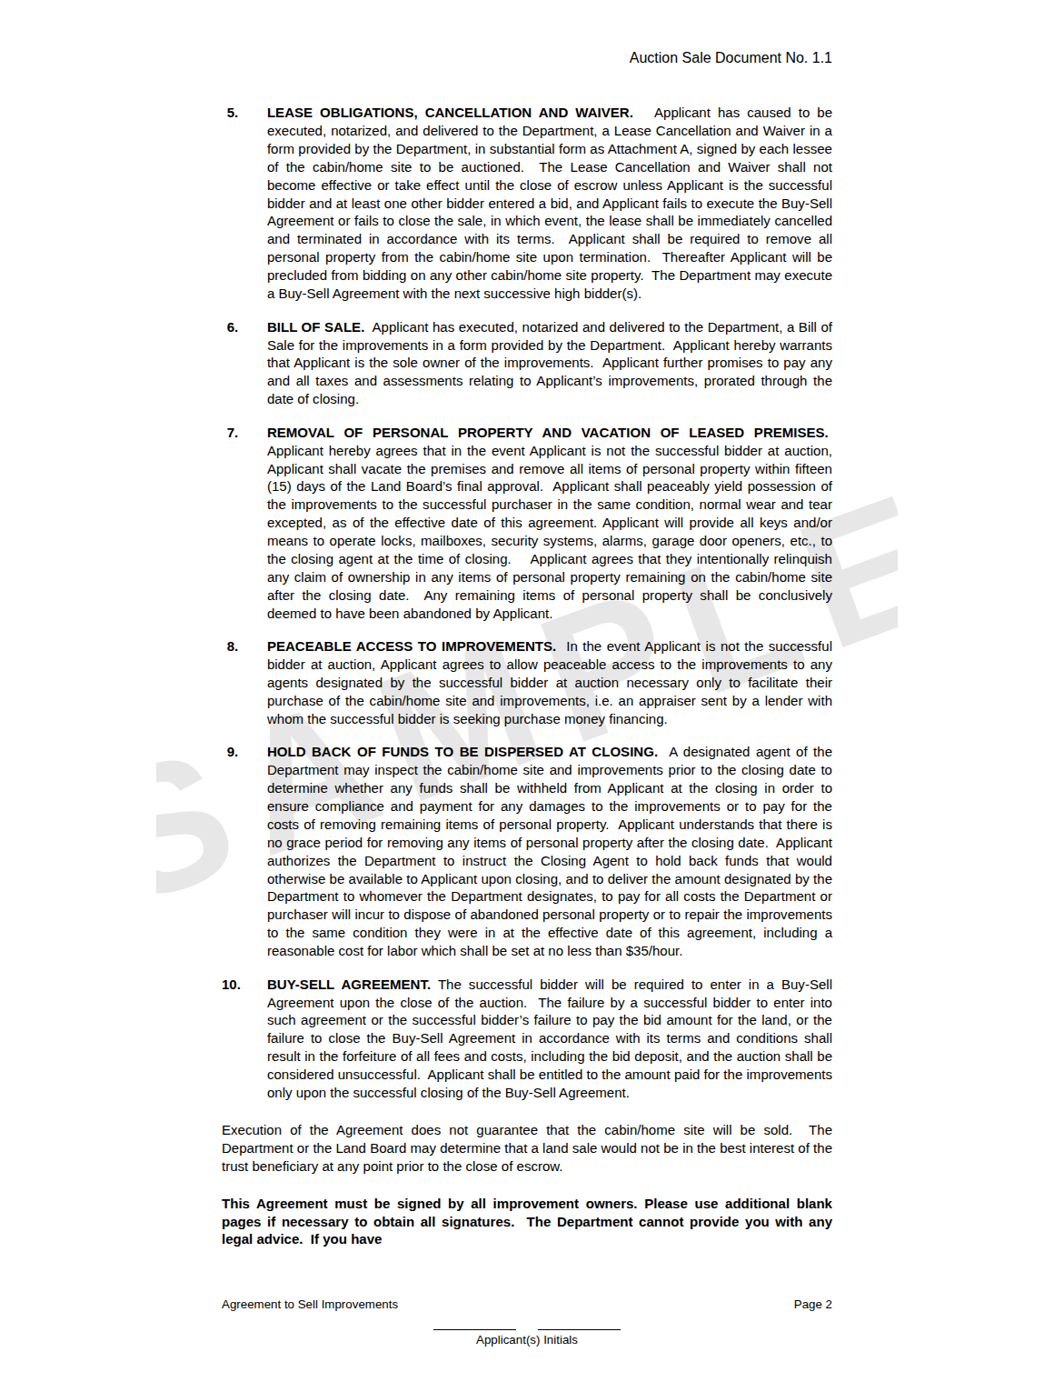SAMPLE
Auction Sale Document No. 1.1
5. LEASE OBLIGATIONS, CANCELLATION AND WAIVER. Applicant has caused to be executed, notarized, and delivered to the Department, a Lease Cancellation and Waiver in a form provided by the Department, in substantial form as Attachment A, signed by each lessee of the cabin/home site to be auctioned. The Lease Cancellation and Waiver shall not become effective or take effect until the close of escrow unless Applicant is the successful bidder and at least one other bidder entered a bid, and Applicant fails to execute the Buy-Sell Agreement or fails to close the sale, in which event, the lease shall be immediately cancelled and terminated in accordance with its terms. Applicant shall be required to remove all personal property from the cabin/home site upon termination. Thereafter Applicant will be precluded from bidding on any other cabin/home site property. The Department may execute a Buy-Sell Agreement with the next successive high bidder(s).
6. BILL OF SALE. Applicant has executed, notarized and delivered to the Department, a Bill of Sale for the improvements in a form provided by the Department. Applicant hereby warrants that Applicant is the sole owner of the improvements. Applicant further promises to pay any and all taxes and assessments relating to Applicant’s improvements, prorated through the date of closing.
7. REMOVAL OF PERSONAL PROPERTY AND VACATION OF LEASED PREMISES. Applicant hereby agrees that in the event Applicant is not the successful bidder at auction, Applicant shall vacate the premises and remove all items of personal property within fifteen (15) days of the Land Board’s final approval. Applicant shall peaceably yield possession of the improvements to the successful purchaser in the same condition, normal wear and tear excepted, as of the effective date of this agreement. Applicant will provide all keys and/or means to operate locks, mailboxes, security systems, alarms, garage door openers, etc., to the closing agent at the time of closing. Applicant agrees that they intentionally relinquish any claim of ownership in any items of personal property remaining on the cabin/home site after the closing date. Any remaining items of personal property shall be conclusively deemed to have been abandoned by Applicant.
8. PEACEABLE ACCESS TO IMPROVEMENTS. In the event Applicant is not the successful bidder at auction, Applicant agrees to allow peaceable access to the improvements to any agents designated by the successful bidder at auction necessary only to facilitate their purchase of the cabin/home site and improvements, i.e. an appraiser sent by a lender with whom the successful bidder is seeking purchase money financing.
9. HOLD BACK OF FUNDS TO BE DISPERSED AT CLOSING. A designated agent of the Department may inspect the cabin/home site and improvements prior to the closing date to determine whether any funds shall be withheld from Applicant at the closing in order to ensure compliance and payment for any damages to the improvements or to pay for the costs of removing remaining items of personal property. Applicant understands that there is no grace period for removing any items of personal property after the closing date. Applicant authorizes the Department to instruct the Closing Agent to hold back funds that would otherwise be available to Applicant upon closing, and to deliver the amount designated by the Department to whomever the Department designates, to pay for all costs the Department or purchaser will incur to dispose of abandoned personal property or to repair the improvements to the same condition they were in at the effective date of this agreement, including a reasonable cost for labor which shall be set at no less than $35/hour.
10. BUY-SELL AGREEMENT. The successful bidder will be required to enter in a Buy-Sell Agreement upon the close of the auction. The failure by a successful bidder to enter into such agreement or the successful bidder’s failure to pay the bid amount for the land, or the failure to close the Buy-Sell Agreement in accordance with its terms and conditions shall result in the forfeiture of all fees and costs, including the bid deposit, and the auction shall be considered unsuccessful. Applicant shall be entitled to the amount paid for the improvements only upon the successful closing of the Buy-Sell Agreement.
Execution of the Agreement does not guarantee that the cabin/home site will be sold. The Department or the Land Board may determine that a land sale would not be in the best interest of the trust beneficiary at any point prior to the close of escrow.
This Agreement must be signed by all improvement owners. Please use additional blank pages if necessary to obtain all signatures. The Department cannot provide you with any legal advice. If you have
Agreement to Sell Improvements
Page 2
Applicant(s) Initials